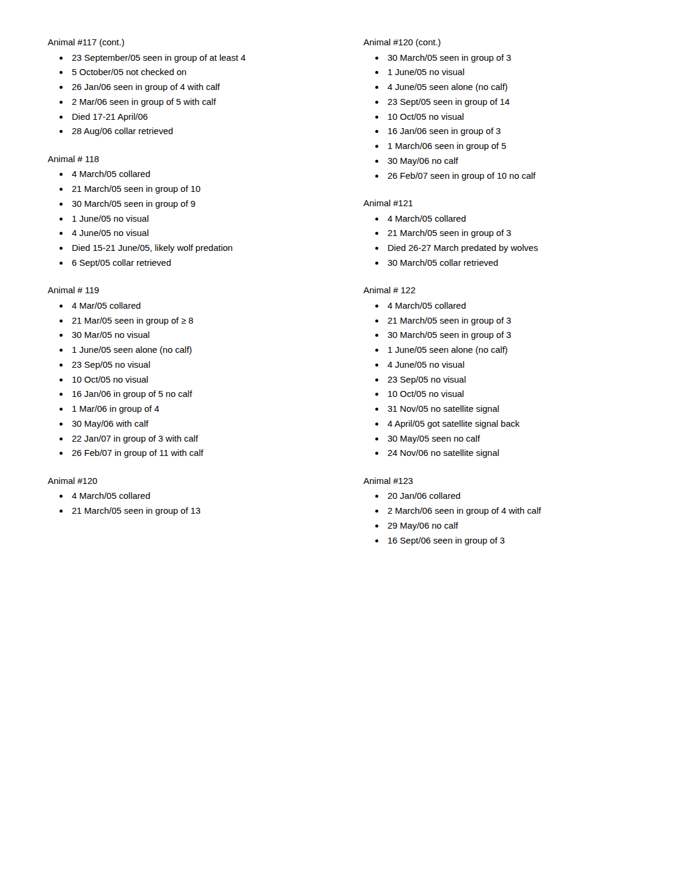Animal #117 (cont.)
23 September/05 seen in group of at least 4
5 October/05 not checked on
26 Jan/06 seen in group of 4 with calf
2 Mar/06 seen in group of 5 with calf
Died 17-21 April/06
28 Aug/06 collar retrieved
Animal # 118
4 March/05 collared
21 March/05 seen in group of 10
30 March/05 seen in group of 9
1 June/05 no visual
4 June/05 no visual
Died 15-21 June/05, likely wolf predation
6 Sept/05 collar retrieved
Animal # 119
4 Mar/05 collared
21 Mar/05 seen in group of ≥ 8
30 Mar/05 no visual
1 June/05 seen alone (no calf)
23 Sep/05 no visual
10 Oct/05 no visual
16 Jan/06 in group of 5 no calf
1 Mar/06 in group of 4
30 May/06 with calf
22 Jan/07 in group of 3 with calf
26 Feb/07 in group of 11 with calf
Animal #120
4 March/05 collared
21 March/05 seen in group of 13
Animal #120 (cont.)
30 March/05 seen in group of 3
1 June/05 no visual
4 June/05 seen alone (no calf)
23 Sept/05 seen in group of 14
10 Oct/05 no visual
16 Jan/06 seen in group of 3
1 March/06 seen in group of 5
30 May/06 no calf
26 Feb/07 seen in group of 10 no calf
Animal #121
4 March/05 collared
21 March/05 seen in group of 3
Died 26-27 March predated by wolves
30 March/05 collar retrieved
Animal # 122
4 March/05 collared
21 March/05 seen in group of 3
30 March/05 seen in group of 3
1 June/05 seen alone (no calf)
4 June/05 no visual
23 Sep/05 no visual
10 Oct/05 no visual
31 Nov/05 no satellite signal
4 April/05 got satellite signal back
30 May/05 seen no calf
24 Nov/06 no satellite signal
Animal #123
20 Jan/06 collared
2 March/06 seen in group of 4 with calf
29 May/06 no calf
16 Sept/06 seen in group of 3